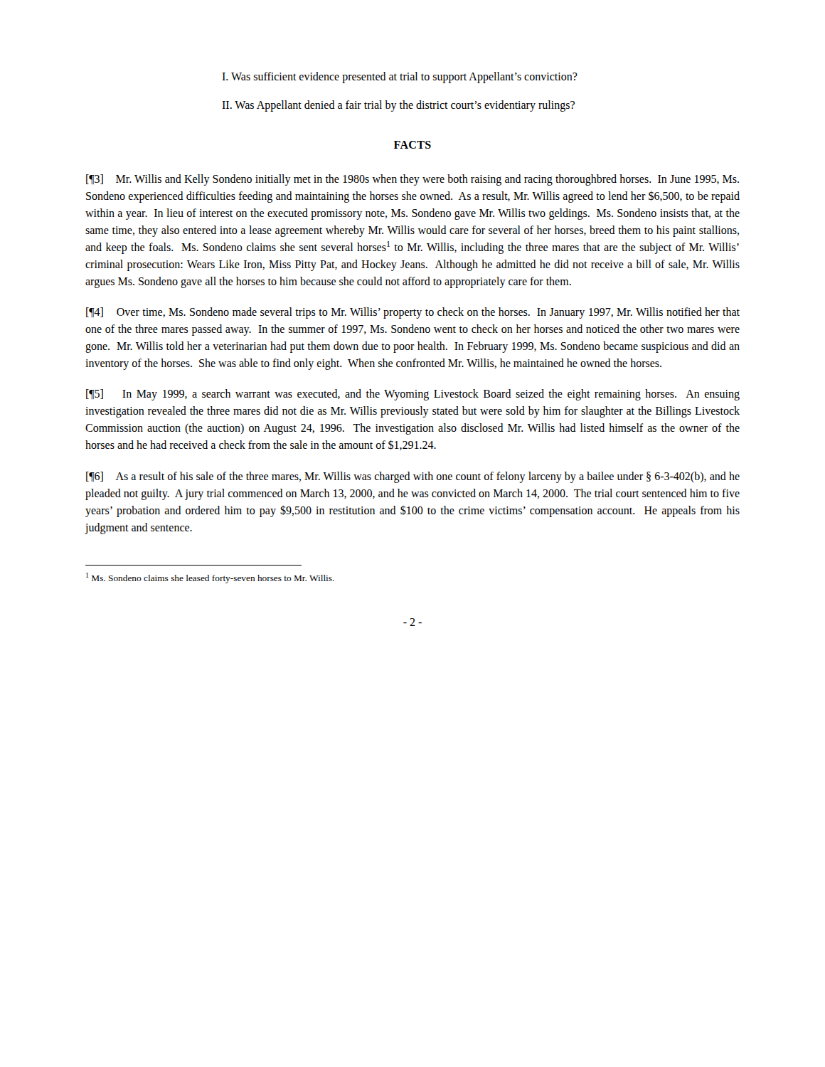I. Was sufficient evidence presented at trial to support Appellant’s conviction?
II. Was Appellant denied a fair trial by the district court’s evidentiary rulings?
FACTS
[¶3] Mr. Willis and Kelly Sondeno initially met in the 1980s when they were both raising and racing thoroughbred horses. In June 1995, Ms. Sondeno experienced difficulties feeding and maintaining the horses she owned. As a result, Mr. Willis agreed to lend her $6,500, to be repaid within a year. In lieu of interest on the executed promissory note, Ms. Sondeno gave Mr. Willis two geldings. Ms. Sondeno insists that, at the same time, they also entered into a lease agreement whereby Mr. Willis would care for several of her horses, breed them to his paint stallions, and keep the foals. Ms. Sondeno claims she sent several horses1 to Mr. Willis, including the three mares that are the subject of Mr. Willis’ criminal prosecution: Wears Like Iron, Miss Pitty Pat, and Hockey Jeans. Although he admitted he did not receive a bill of sale, Mr. Willis argues Ms. Sondeno gave all the horses to him because she could not afford to appropriately care for them.
[¶4] Over time, Ms. Sondeno made several trips to Mr. Willis’ property to check on the horses. In January 1997, Mr. Willis notified her that one of the three mares passed away. In the summer of 1997, Ms. Sondeno went to check on her horses and noticed the other two mares were gone. Mr. Willis told her a veterinarian had put them down due to poor health. In February 1999, Ms. Sondeno became suspicious and did an inventory of the horses. She was able to find only eight. When she confronted Mr. Willis, he maintained he owned the horses.
[¶5] In May 1999, a search warrant was executed, and the Wyoming Livestock Board seized the eight remaining horses. An ensuing investigation revealed the three mares did not die as Mr. Willis previously stated but were sold by him for slaughter at the Billings Livestock Commission auction (the auction) on August 24, 1996. The investigation also disclosed Mr. Willis had listed himself as the owner of the horses and he had received a check from the sale in the amount of $1,291.24.
[¶6] As a result of his sale of the three mares, Mr. Willis was charged with one count of felony larceny by a bailee under § 6-3-402(b), and he pleaded not guilty. A jury trial commenced on March 13, 2000, and he was convicted on March 14, 2000. The trial court sentenced him to five years’ probation and ordered him to pay $9,500 in restitution and $100 to the crime victims’ compensation account. He appeals from his judgment and sentence.
1 Ms. Sondeno claims she leased forty-seven horses to Mr. Willis.
- 2 -